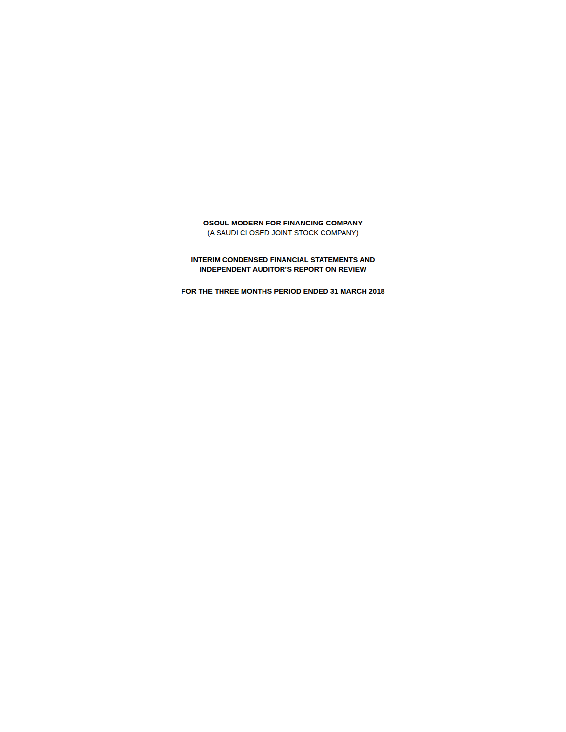OSOUL MODERN FOR FINANCING COMPANY
(A SAUDI CLOSED JOINT STOCK COMPANY)
INTERIM CONDENSED FINANCIAL STATEMENTS AND
INDEPENDENT AUDITOR’S REPORT ON REVIEW
FOR THE THREE MONTHS PERIOD ENDED 31 MARCH 2018